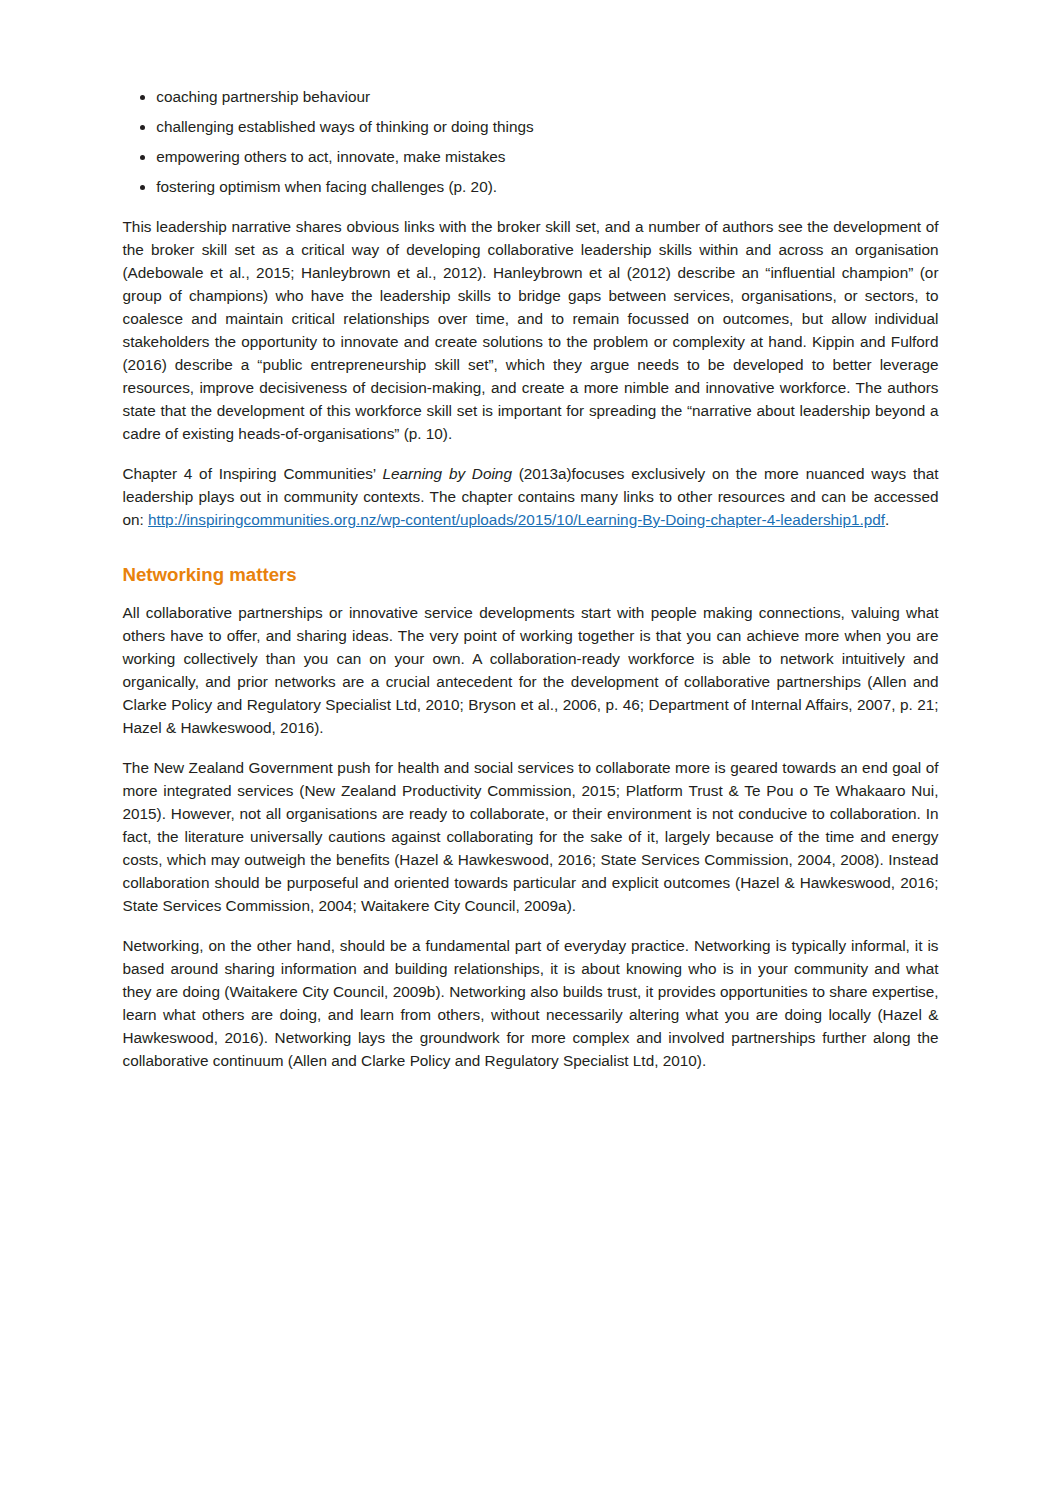coaching partnership behaviour
challenging established ways of thinking or doing things
empowering others to act, innovate, make mistakes
fostering optimism when facing challenges (p. 20).
This leadership narrative shares obvious links with the broker skill set, and a number of authors see the development of the broker skill set as a critical way of developing collaborative leadership skills within and across an organisation (Adebowale et al., 2015; Hanleybrown et al., 2012). Hanleybrown et al (2012) describe an “influential champion” (or group of champions) who have the leadership skills to bridge gaps between services, organisations, or sectors, to coalesce and maintain critical relationships over time, and to remain focussed on outcomes, but allow individual stakeholders the opportunity to innovate and create solutions to the problem or complexity at hand. Kippin and Fulford (2016) describe a “public entrepreneurship skill set”, which they argue needs to be developed to better leverage resources, improve decisiveness of decision-making, and create a more nimble and innovative workforce. The authors state that the development of this workforce skill set is important for spreading the “narrative about leadership beyond a cadre of existing heads-of-organisations” (p. 10).
Chapter 4 of Inspiring Communities’ Learning by Doing (2013a)focuses exclusively on the more nuanced ways that leadership plays out in community contexts. The chapter contains many links to other resources and can be accessed on: http://inspiringcommunities.org.nz/wp-content/uploads/2015/10/Learning-By-Doing-chapter-4-leadership1.pdf.
Networking matters
All collaborative partnerships or innovative service developments start with people making connections, valuing what others have to offer, and sharing ideas. The very point of working together is that you can achieve more when you are working collectively than you can on your own. A collaboration-ready workforce is able to network intuitively and organically, and prior networks are a crucial antecedent for the development of collaborative partnerships (Allen and Clarke Policy and Regulatory Specialist Ltd, 2010; Bryson et al., 2006, p. 46; Department of Internal Affairs, 2007, p. 21; Hazel & Hawkeswood, 2016).
The New Zealand Government push for health and social services to collaborate more is geared towards an end goal of more integrated services (New Zealand Productivity Commission, 2015; Platform Trust & Te Pou o Te Whakaaro Nui, 2015). However, not all organisations are ready to collaborate, or their environment is not conducive to collaboration. In fact, the literature universally cautions against collaborating for the sake of it, largely because of the time and energy costs, which may outweigh the benefits (Hazel & Hawkeswood, 2016; State Services Commission, 2004, 2008). Instead collaboration should be purposeful and oriented towards particular and explicit outcomes (Hazel & Hawkeswood, 2016; State Services Commission, 2004; Waitakere City Council, 2009a).
Networking, on the other hand, should be a fundamental part of everyday practice. Networking is typically informal, it is based around sharing information and building relationships, it is about knowing who is in your community and what they are doing (Waitakere City Council, 2009b). Networking also builds trust, it provides opportunities to share expertise, learn what others are doing, and learn from others, without necessarily altering what you are doing locally (Hazel & Hawkeswood, 2016). Networking lays the groundwork for more complex and involved partnerships further along the collaborative continuum (Allen and Clarke Policy and Regulatory Specialist Ltd, 2010).